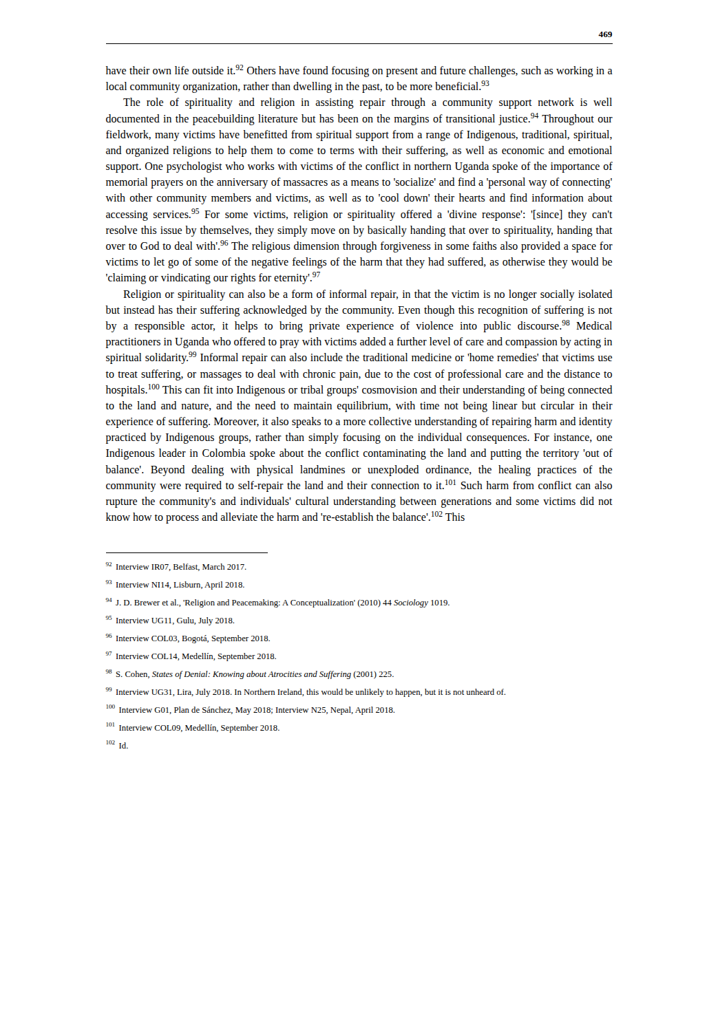469
have their own life outside it.92 Others have found focusing on present and future challenges, such as working in a local community organization, rather than dwelling in the past, to be more beneficial.93
The role of spirituality and religion in assisting repair through a community support network is well documented in the peacebuilding literature but has been on the margins of transitional justice.94 Throughout our fieldwork, many victims have benefitted from spiritual support from a range of Indigenous, traditional, spiritual, and organized religions to help them to come to terms with their suffering, as well as economic and emotional support. One psychologist who works with victims of the conflict in northern Uganda spoke of the importance of memorial prayers on the anniversary of massacres as a means to 'socialize' and find a 'personal way of connecting' with other community members and victims, as well as to 'cool down' their hearts and find information about accessing services.95 For some victims, religion or spirituality offered a 'divine response': '[since] they can't resolve this issue by themselves, they simply move on by basically handing that over to spirituality, handing that over to God to deal with'.96 The religious dimension through forgiveness in some faiths also provided a space for victims to let go of some of the negative feelings of the harm that they had suffered, as otherwise they would be 'claiming or vindicating our rights for eternity'.97
Religion or spirituality can also be a form of informal repair, in that the victim is no longer socially isolated but instead has their suffering acknowledged by the community. Even though this recognition of suffering is not by a responsible actor, it helps to bring private experience of violence into public discourse.98 Medical practitioners in Uganda who offered to pray with victims added a further level of care and compassion by acting in spiritual solidarity.99 Informal repair can also include the traditional medicine or 'home remedies' that victims use to treat suffering, or massages to deal with chronic pain, due to the cost of professional care and the distance to hospitals.100 This can fit into Indigenous or tribal groups' cosmovision and their understanding of being connected to the land and nature, and the need to maintain equilibrium, with time not being linear but circular in their experience of suffering. Moreover, it also speaks to a more collective understanding of repairing harm and identity practiced by Indigenous groups, rather than simply focusing on the individual consequences. For instance, one Indigenous leader in Colombia spoke about the conflict contaminating the land and putting the territory 'out of balance'. Beyond dealing with physical landmines or unexploded ordinance, the healing practices of the community were required to self-repair the land and their connection to it.101 Such harm from conflict can also rupture the community's and individuals' cultural understanding between generations and some victims did not know how to process and alleviate the harm and 're-establish the balance'.102 This
92 Interview IR07, Belfast, March 2017.
93 Interview NI14, Lisburn, April 2018.
94 J. D. Brewer et al., 'Religion and Peacemaking: A Conceptualization' (2010) 44 Sociology 1019.
95 Interview UG11, Gulu, July 2018.
96 Interview COL03, Bogotá, September 2018.
97 Interview COL14, Medellín, September 2018.
98 S. Cohen, States of Denial: Knowing about Atrocities and Suffering (2001) 225.
99 Interview UG31, Lira, July 2018. In Northern Ireland, this would be unlikely to happen, but it is not unheard of.
100 Interview G01, Plan de Sánchez, May 2018; Interview N25, Nepal, April 2018.
101 Interview COL09, Medellín, September 2018.
102 Id.